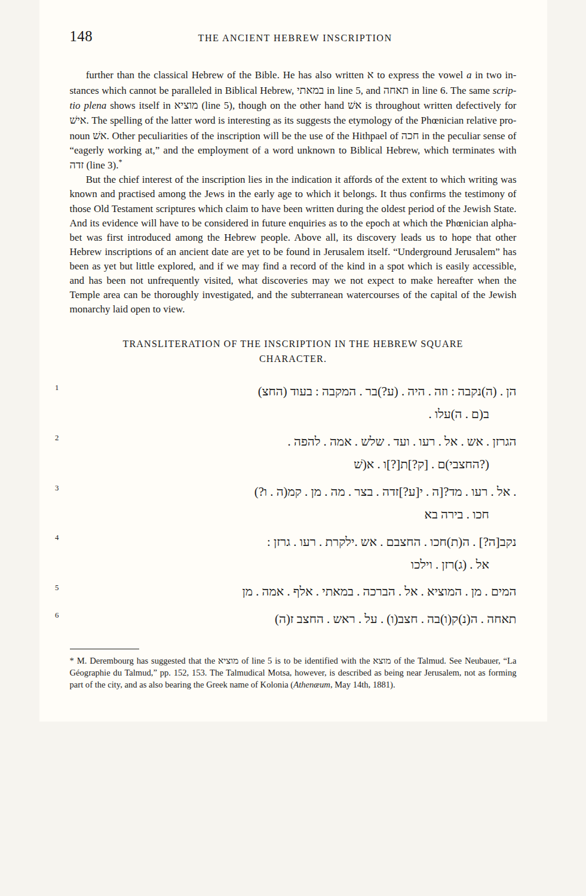148 The Ancient Hebrew Inscription
further than the classical Hebrew of the Bible. He has also written א to express the vowel a in two instances which cannot be paralleled in Biblical Hebrew, במאתי in line 5, and תאחה in line 6. The same scriptio plena shows itself in מוציא (line 5), though on the other hand אשׁ is throughout written defectively for אישׁ. The spelling of the latter word is interesting as its suggests the etymology of the Phœnician relative pronoun אשׁ. Other peculiarities of the inscription will be the use of the Hithpael of חכה in the peculiar sense of “eagerly working at,” and the employment of a word unknown to Biblical Hebrew, which terminates with זדה (line 3).*
But the chief interest of the inscription lies in the indication it affords of the extent to which writing was known and practised among the Jews in the early age to which it belongs. It thus confirms the testimony of those Old Testament scriptures which claim to have been written during the oldest period of the Jewish State. And its evidence will have to be considered in future enquiries as to the epoch at which the Phœnician alphabet was first introduced among the Hebrew people. Above all, its discovery leads us to hope that other Hebrew inscriptions of an ancient date are yet to be found in Jerusalem itself. “Underground Jerusalem” has been as yet but little explored, and if we may find a record of the kind in a spot which is easily accessible, and has been not unfrequently visited, what discoveries may we not expect to make hereafter when the Temple area can be thoroughly investigated, and the subterranean watercourses of the capital of the Jewish monarchy laid open to view.
Transliteration of the Inscription in the Hebrew SquareCharacter.
הן . (ה)נקבה : וזה . היה . (ע?)בר . המקבה : בעוד (החצ)ב(ם . ה)עלו .
הגרזן . אש . אל . רעו . ועד . שלש . אמה . להפה .(?החצבי)ם . [ק?]ת[?]ו . א(שׁ
. אל . רעו . מד?[ה . י[ע?]זדה . בצר . מה . מן . קמ(ה . ו?)חכו . בירה בא
נקב[ה?] . ה(ת)חכו . החצבם . אש .ילקרת . רעו . גרזן :אל . (ג)רזן . וילכו
המים . מן . המוציא . אל . הברכה . במאתי . אלף . אמה . מן
תאחה . ה(נ)ק(ו)בה . חצב(ו) . על . ראש . החצב ז(ה)
* M. Derembourg has suggested that the מוציא of line 5 is to be identified with the מוצא of the Talmud. See Neubauer, “La Géographie du Talmud,” pp. 152, 153. The Talmudical Motsa, however, is described as being near Jerusalem, not as forming part of the city, and as also bearing the Greek name of Kolonia (Athenæum, May 14th, 1881).